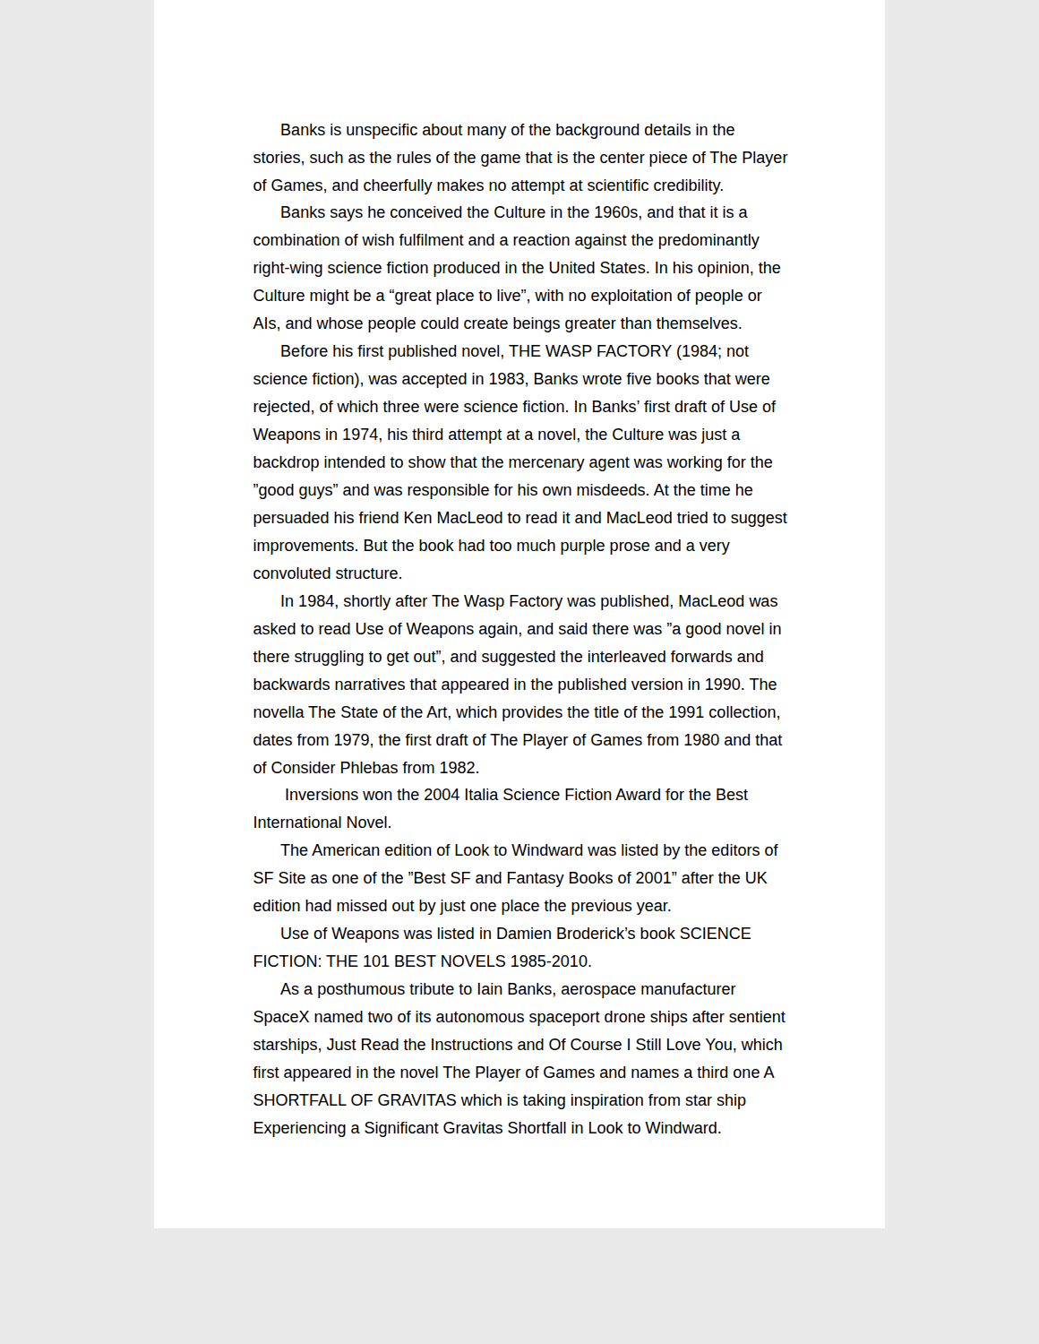Banks is unspecific about many of the background details in the stories, such as the rules of the game that is the center piece of The Player of Games, and cheerfully makes no attempt at scientific credibility.
Banks says he conceived the Culture in the 1960s, and that it is a combination of wish fulfilment and a reaction against the predominantly right-wing science fiction produced in the United States. In his opinion, the Culture might be a “great place to live”, with no exploitation of people or AIs, and whose people could create beings greater than themselves.
Before his first published novel, THE WASP FACTORY (1984; not science fiction), was accepted in 1983, Banks wrote five books that were rejected, of which three were science fiction. In Banks’ first draft of Use of Weapons in 1974, his third attempt at a novel, the Culture was just a backdrop intended to show that the mercenary agent was working for the ”good guys” and was responsible for his own misdeeds. At the time he persuaded his friend Ken MacLeod to read it and MacLeod tried to suggest improvements. But the book had too much purple prose and a very convoluted structure.
In 1984, shortly after The Wasp Factory was published, MacLeod was asked to read Use of Weapons again, and said there was ”a good novel in there struggling to get out”, and suggested the interleaved forwards and backwards narratives that appeared in the published version in 1990. The novella The State of the Art, which provides the title of the 1991 collection, dates from 1979, the first draft of The Player of Games from 1980 and that of Consider Phlebas from 1982.
Inversions won the 2004 Italia Science Fiction Award for the Best International Novel.
The American edition of Look to Windward was listed by the editors of SF Site as one of the ”Best SF and Fantasy Books of 2001” after the UK edition had missed out by just one place the previous year.
Use of Weapons was listed in Damien Broderick’s book SCIENCE FICTION: THE 101 BEST NOVELS 1985-2010.
As a posthumous tribute to Iain Banks, aerospace manufacturer SpaceX named two of its autonomous spaceport drone ships after sentient starships, Just Read the Instructions and Of Course I Still Love You, which first appeared in the novel The Player of Games and names a third one A SHORTFALL OF GRAVITAS which is taking inspiration from star ship Experiencing a Significant Gravitas Shortfall in Look to Windward.